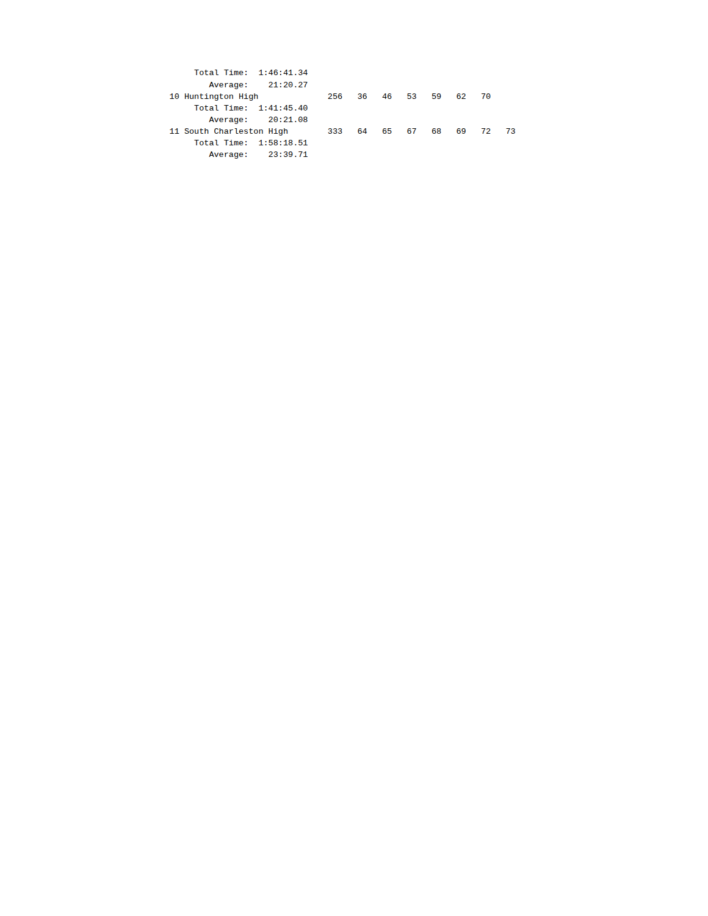Total Time:  1:46:41.34
        Average:    21:20.27
10 Huntington High              256   36   46   53   59   62   70
     Total Time:  1:41:45.40
        Average:    20:21.08
11 South Charleston High        333   64   65   67   68   69   72   73
     Total Time:  1:58:18.51
        Average:    23:39.71